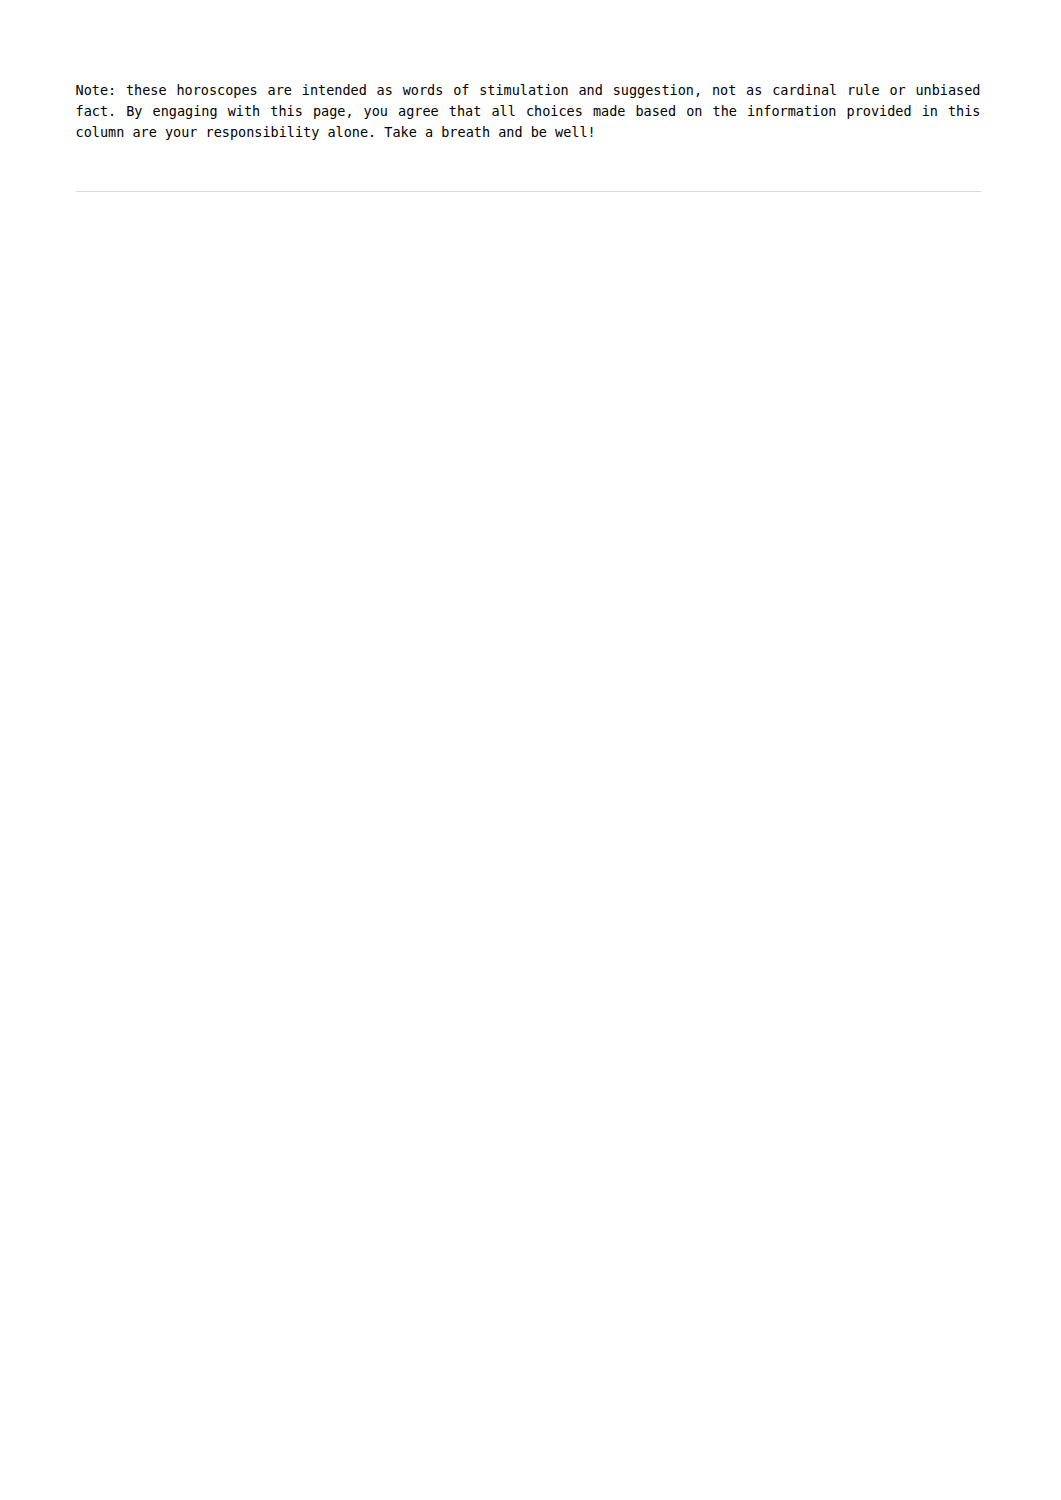Note: these horoscopes are intended as words of stimulation and suggestion, not as cardinal rule or unbiased fact. By engaging with this page, you agree that all choices made based on the information provided in this column are your responsibility alone. Take a breath and be well!